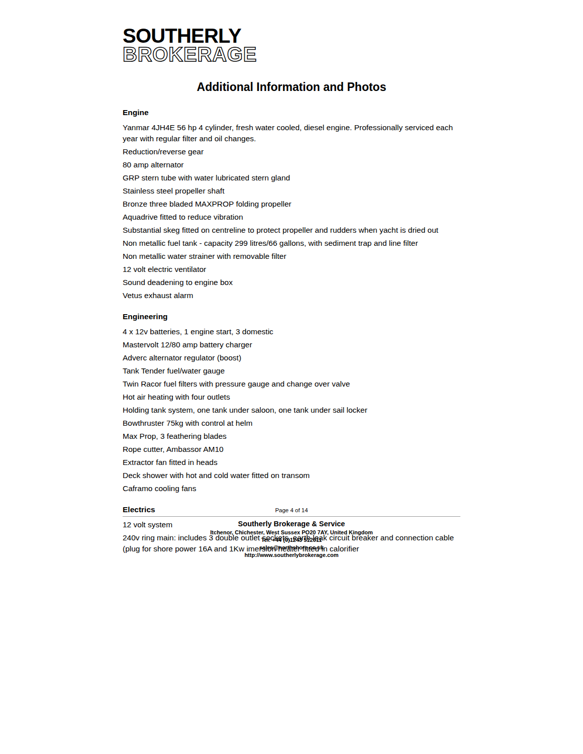SOUTHERLY
BROKERAGE
Additional Information and Photos
Engine
Yanmar 4JH4E 56 hp 4 cylinder, fresh water cooled, diesel engine. Professionally serviced each year with regular filter and oil changes.
Reduction/reverse gear
80 amp alternator
GRP stern tube with water lubricated stern gland
Stainless steel propeller shaft
Bronze three bladed MAXPROP folding propeller
Aquadrive fitted to reduce vibration
Substantial skeg fitted on centreline to protect propeller and rudders when yacht is dried out
Non metallic fuel tank - capacity 299 litres/66 gallons, with sediment trap and line filter
Non metallic water strainer with removable filter
12 volt electric ventilator
Sound deadening to engine box
Vetus exhaust alarm
Engineering
4 x 12v batteries, 1 engine start, 3 domestic
Mastervolt 12/80 amp battery charger
Adverc alternator regulator (boost)
Tank Tender fuel/water gauge
Twin Racor fuel filters with pressure gauge and change over valve
Hot air heating with four outlets
Holding tank system, one tank under saloon, one tank under sail locker
Bowthruster 75kg with control at helm
Max Prop, 3 feathering blades
Rope cutter, Ambassor AM10
Extractor fan fitted in heads
Deck shower with hot and cold water fitted on transom
Caframo cooling fans
Electrics
12 volt system
240v ring main: includes 3 double outlet sockets, earth leak circuit breaker and connection cable (plug for shore power 16A and 1Kw imersion heater fitted in calorifier
Page 4 of 14
Southerly Brokerage & Service
Itchenor, Chichester, West Sussex PO20 7AY, United Kingdom
Tel: +44 (0)1243 512611
sales@northshore.co.uk
http://www.southerlybrokerage.com